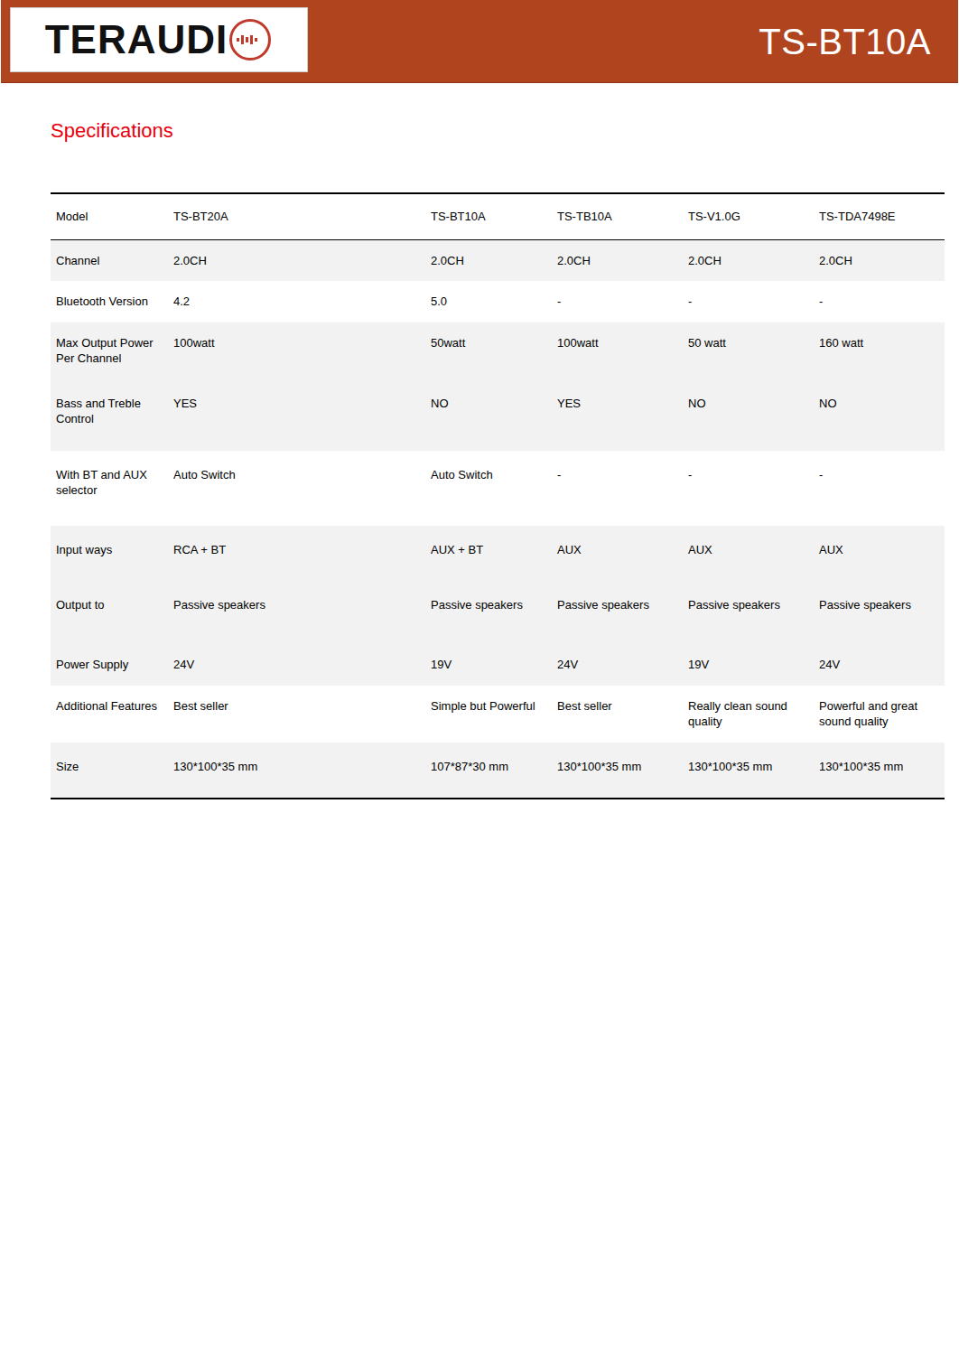TERAUDI
TS-BT10A
Specifications
| Model | TS-BT20A | TS-BT10A | TS-TB10A | TS-V1.0G | TS-TDA7498E |
| --- | --- | --- | --- | --- | --- |
| Channel | 2.0CH | 2.0CH | 2.0CH | 2.0CH | 2.0CH |
| Bluetooth Version | 4.2 | 5.0 | - | - | - |
| Max Output Power Per Channel | 100watt | 50watt | 100watt | 50 watt | 160 watt |
| Bass and Treble Control | YES | NO | YES | NO | NO |
| With BT and AUX selector | Auto Switch | Auto Switch | - | - | - |
| Input ways | RCA + BT | AUX + BT | AUX | AUX | AUX |
| Output to | Passive speakers | Passive speakers | Passive speakers | Passive speakers | Passive speakers |
| Power Supply | 24V | 19V | 24V | 19V | 24V |
| Additional Features | Best seller | Simple but Powerful | Best seller | Really clean sound quality | Powerful and great sound quality |
| Size | 130*100*35 mm | 107*87*30 mm | 130*100*35 mm | 130*100*35 mm | 130*100*35 mm |